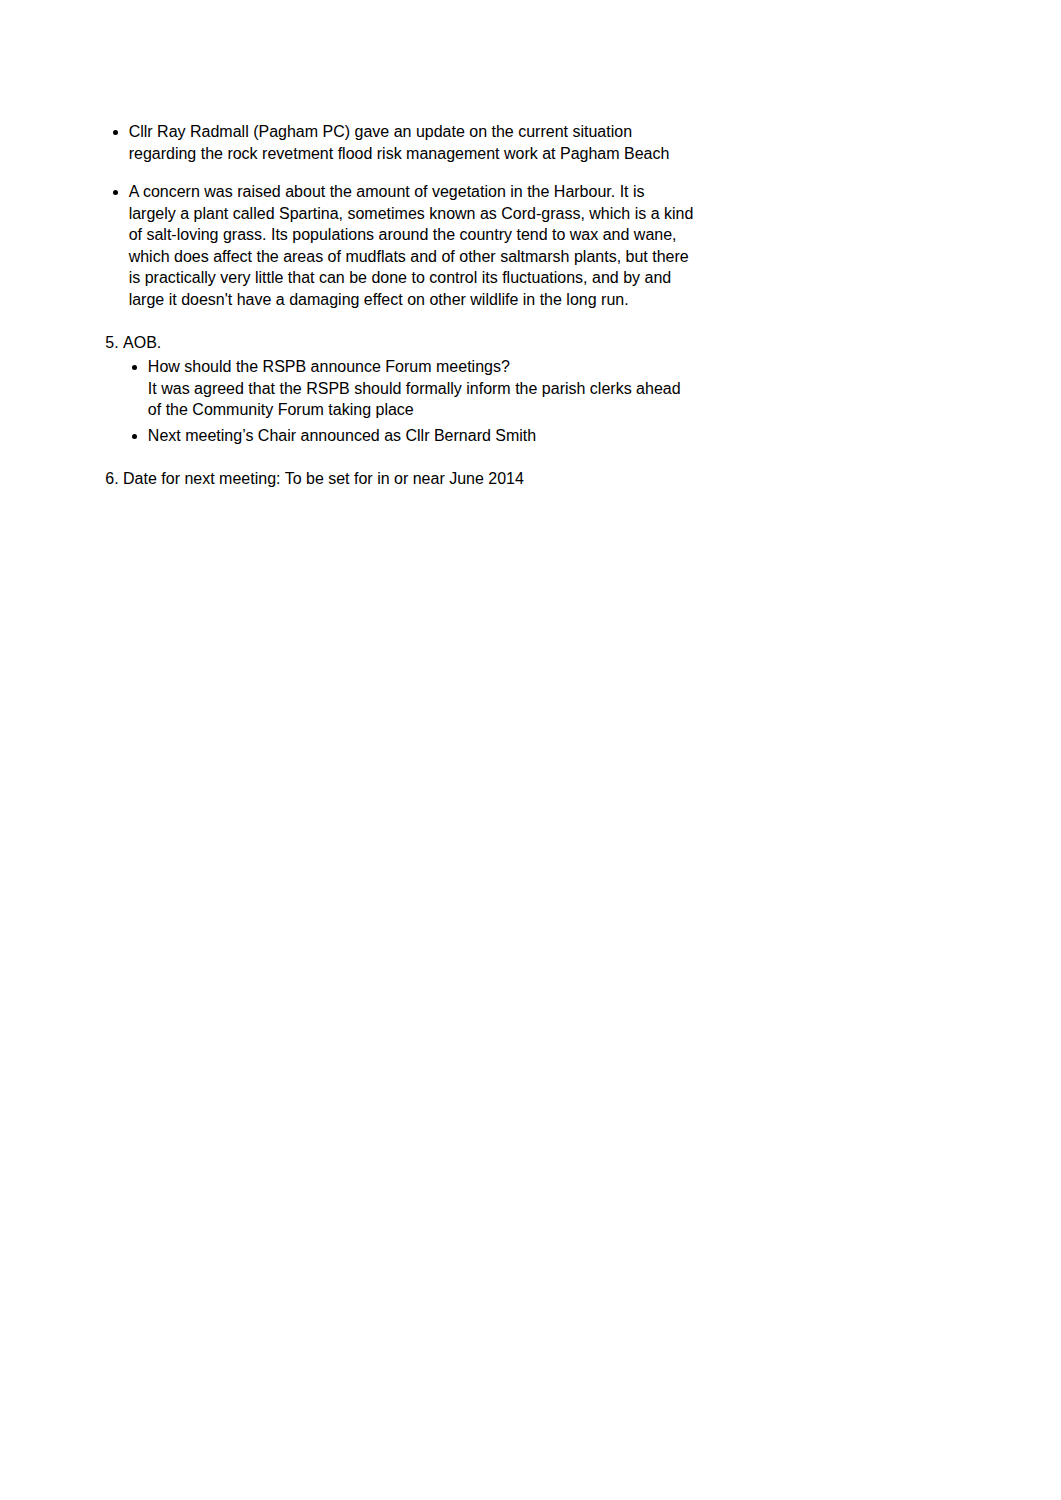Cllr Ray Radmall (Pagham PC) gave an update on the current situation regarding the rock revetment flood risk management work at Pagham Beach
A concern was raised about the amount of vegetation in the Harbour. It is largely a plant called Spartina, sometimes known as Cord-grass, which is a kind of salt-loving grass. Its populations around the country tend to wax and wane, which does affect the areas of mudflats and of other saltmarsh plants, but there is practically very little that can be done to control its fluctuations, and by and large it doesn't have a damaging effect on other wildlife in the long run.
AOB.
How should the RSPB announce Forum meetings?
It was agreed that the RSPB should formally inform the parish clerks ahead of the Community Forum taking place
Next meeting’s Chair announced as Cllr Bernard Smith
Date for next meeting: To be set for in or near June 2014